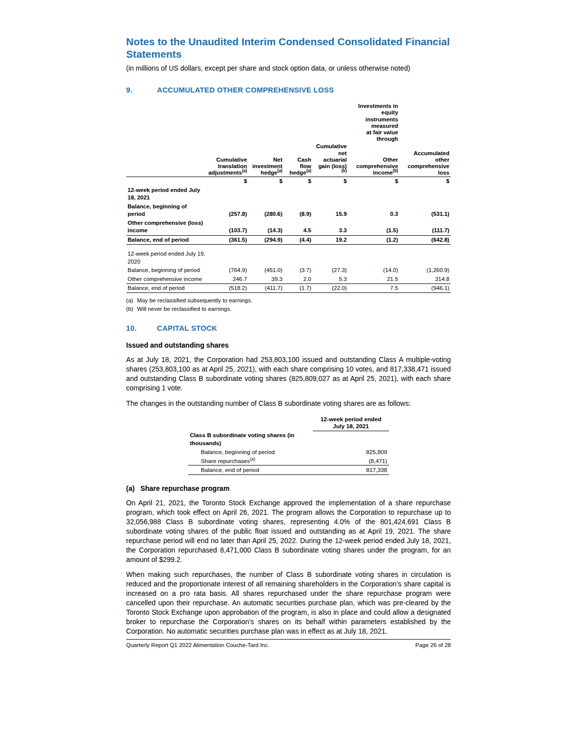Notes to the Unaudited Interim Condensed Consolidated Financial Statements
(in millions of US dollars, except per share and stock option data, or unless otherwise noted)
9. Accumulated other comprehensive loss
| | | | | | Investments in equity instruments measured at fair value through | |
| | Cumulative translation adjustments (a) | Net investment hedge (a) | Cash flow hedge (a) | Cumulative net actuarial gain (loss) (b) | Other comprehensive income (b) | Accumulated other comprehensive loss |
| | $ | $ | $ | $ | $ | $ |
| 12-week period ended July 18, 2021 | | | | | | |
| Balance, beginning of period | (257.8) | (280.6) | (8.9) | 15.9 | 0.3 | (531.1) |
| Other comprehensive (loss) income | (103.7) | (14.3) | 4.5 | 3.3 | (1.5) | (111.7) |
| Balance, end of period | (361.5) | (294.9) | (4.4) | 19.2 | (1.2) | (642.8) |
| 12-week period ended July 19, 2020 | | | | | | |
| Balance, beginning of period | (764.9) | (451.0) | (3.7) | (27.3) | (14.0) | (1,260.9) |
| Other comprehensive income | 246.7 | 39.3 | 2.0 | 5.3 | 21.5 | 314.8 |
| Balance, end of period | (518.2) | (411.7) | (1.7) | (22.0) | 7.5 | (946.1) |
(a) May be reclassified subsequently to earnings.
(b) Will never be reclassified to earnings.
10. Capital stock
Issued and outstanding shares
As at July 18, 2021, the Corporation had 253,803,100 issued and outstanding Class A multiple-voting shares (253,803,100 as at April 25, 2021), with each share comprising 10 votes, and 817,338,471 issued and outstanding Class B subordinate voting shares (825,809,027 as at April 25, 2021), with each share comprising 1 vote.
The changes in the outstanding number of Class B subordinate voting shares are as follows:
| | 12-week period ended July 18, 2021 |
| Class B subordinate voting shares (in thousands) | |
| Balance, beginning of period | 825,809 |
| Share repurchases (a) | (8,471) |
| Balance, end of period | 817,338 |
(a) Share repurchase program
On April 21, 2021, the Toronto Stock Exchange approved the implementation of a share repurchase program, which took effect on April 26, 2021. The program allows the Corporation to repurchase up to 32,056,988 Class B subordinate voting shares, representing 4.0% of the 801,424,691 Class B subordinate voting shares of the public float issued and outstanding as at April 19, 2021. The share repurchase period will end no later than April 25, 2022. During the 12-week period ended July 18, 2021, the Corporation repurchased 8,471,000 Class B subordinate voting shares under the program, for an amount of $299.2.
When making such repurchases, the number of Class B subordinate voting shares in circulation is reduced and the proportionate interest of all remaining shareholders in the Corporation's share capital is increased on a pro rata basis. All shares repurchased under the share repurchase program were cancelled upon their repurchase. An automatic securities purchase plan, which was pre-cleared by the Toronto Stock Exchange upon approbation of the program, is also in place and could allow a designated broker to repurchase the Corporation's shares on its behalf within parameters established by the Corporation. No automatic securities purchase plan was in effect as at July 18, 2021.
Quarterly Report Q1 2022 Alimentation Couche-Tard Inc. Page 26 of 28